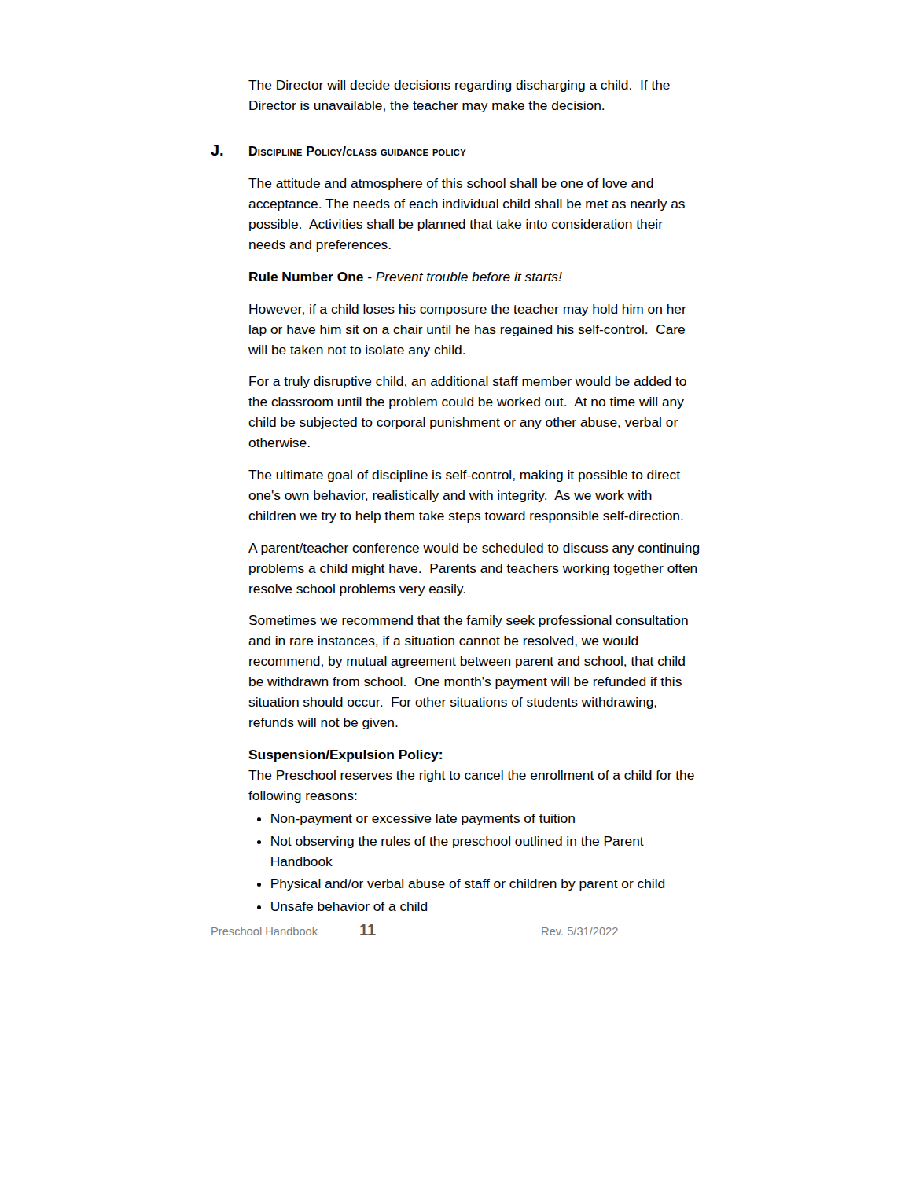The Director will decide decisions regarding discharging a child. If the Director is unavailable, the teacher may make the decision.
J. Discipline Policy/class guidance policy
The attitude and atmosphere of this school shall be one of love and acceptance. The needs of each individual child shall be met as nearly as possible. Activities shall be planned that take into consideration their needs and preferences.
Rule Number One - Prevent trouble before it starts!
However, if a child loses his composure the teacher may hold him on her lap or have him sit on a chair until he has regained his self-control. Care will be taken not to isolate any child.
For a truly disruptive child, an additional staff member would be added to the classroom until the problem could be worked out. At no time will any child be subjected to corporal punishment or any other abuse, verbal or otherwise.
The ultimate goal of discipline is self-control, making it possible to direct one's own behavior, realistically and with integrity. As we work with children we try to help them take steps toward responsible self-direction.
A parent/teacher conference would be scheduled to discuss any continuing problems a child might have. Parents and teachers working together often resolve school problems very easily.
Sometimes we recommend that the family seek professional consultation and in rare instances, if a situation cannot be resolved, we would recommend, by mutual agreement between parent and school, that child be withdrawn from school. One month's payment will be refunded if this situation should occur. For other situations of students withdrawing, refunds will not be given.
Suspension/Expulsion Policy:
The Preschool reserves the right to cancel the enrollment of a child for the following reasons:
Non-payment or excessive late payments of tuition
Not observing the rules of the preschool outlined in the Parent Handbook
Physical and/or verbal abuse of staff or children by parent or child
Unsafe behavior of a child
Preschool Handbook 11 Rev. 5/31/2022